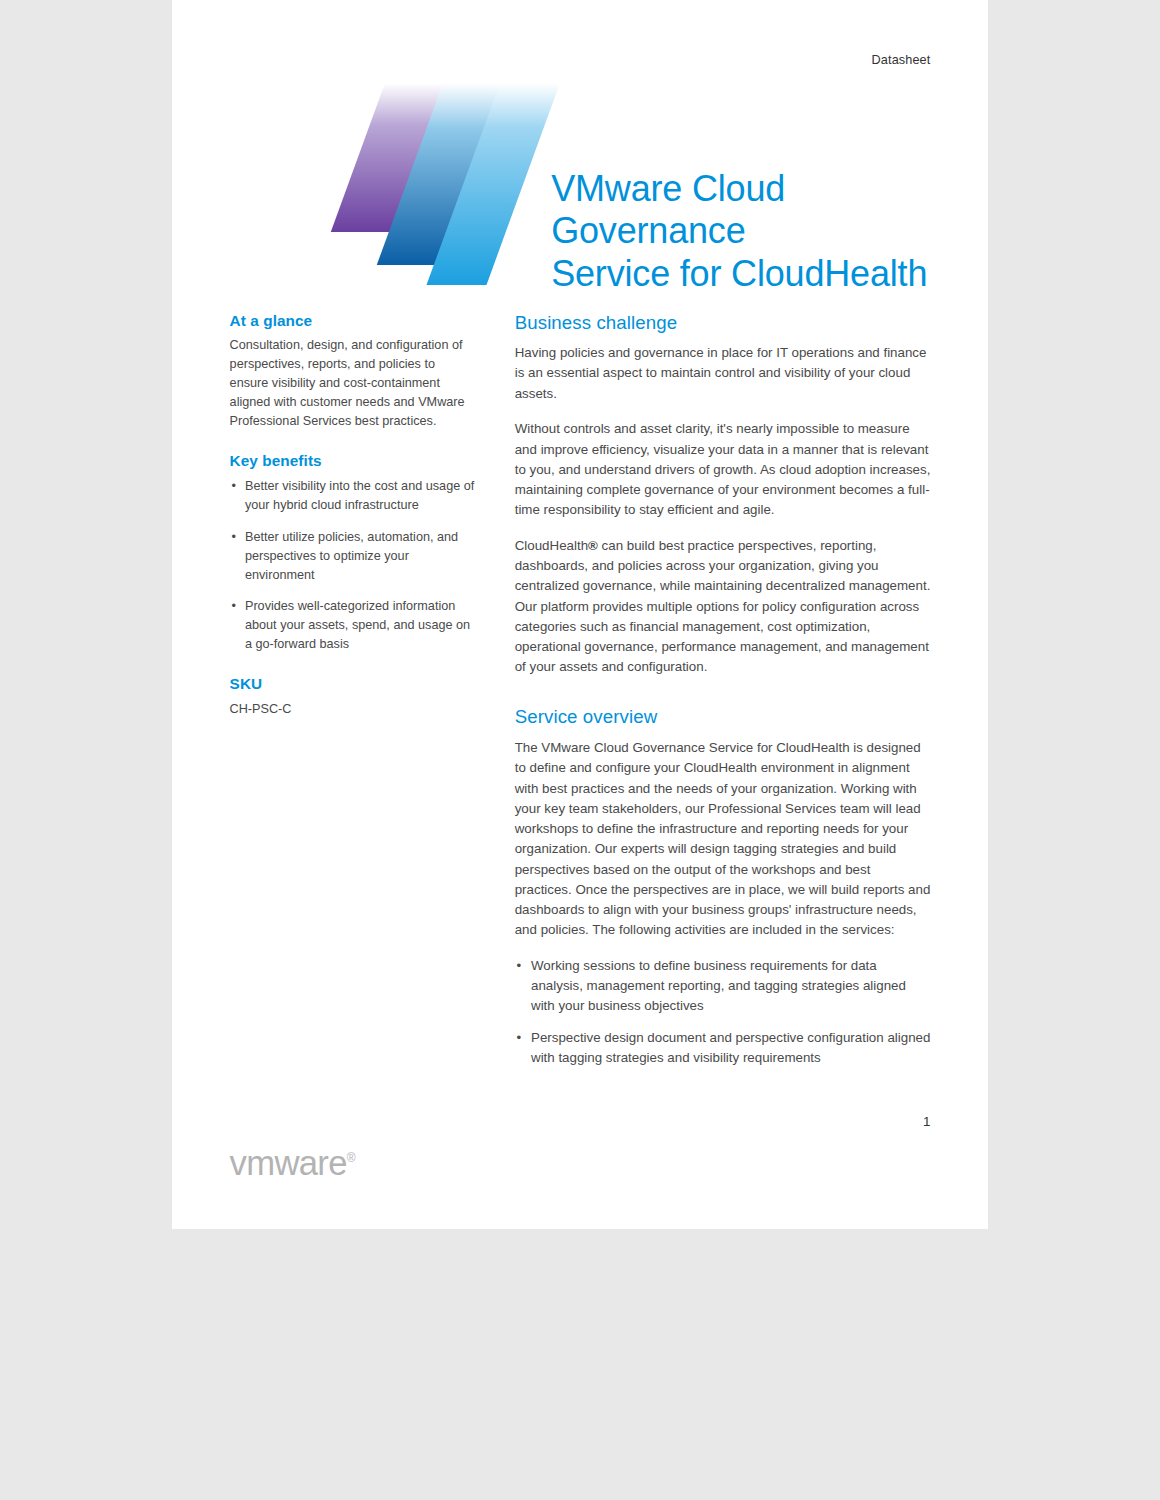Datasheet
VMware Cloud Governance
Service for CloudHealth
At a glance
Consultation, design, and configuration of perspectives, reports, and policies to ensure visibility and cost-containment aligned with customer needs and VMware Professional Services best practices.
Key benefits
Better visibility into the cost and usage of your hybrid cloud infrastructure
Better utilize policies, automation, and perspectives to optimize your environment
Provides well-categorized information about your assets, spend, and usage on a go-forward basis
SKU
CH-PSC-C
Business challenge
Having policies and governance in place for IT operations and finance is an essential aspect to maintain control and visibility of your cloud assets.
Without controls and asset clarity, it's nearly impossible to measure and improve efficiency, visualize your data in a manner that is relevant to you, and understand drivers of growth. As cloud adoption increases, maintaining complete governance of your environment becomes a full-time responsibility to stay efficient and agile.
CloudHealth® can build best practice perspectives, reporting, dashboards, and policies across your organization, giving you centralized governance, while maintaining decentralized management. Our platform provides multiple options for policy configuration across categories such as financial management, cost optimization, operational governance, performance management, and management of your assets and configuration.
Service overview
The VMware Cloud Governance Service for CloudHealth is designed to define and configure your CloudHealth environment in alignment with best practices and the needs of your organization. Working with your key team stakeholders, our Professional Services team will lead workshops to define the infrastructure and reporting needs for your organization. Our experts will design tagging strategies and build perspectives based on the output of the workshops and best practices. Once the perspectives are in place, we will build reports and dashboards to align with your business groups' infrastructure needs, and policies. The following activities are included in the services:
Working sessions to define business requirements for data analysis, management reporting, and tagging strategies aligned with your business objectives
Perspective design document and perspective configuration aligned with tagging strategies and visibility requirements
1
vmware®